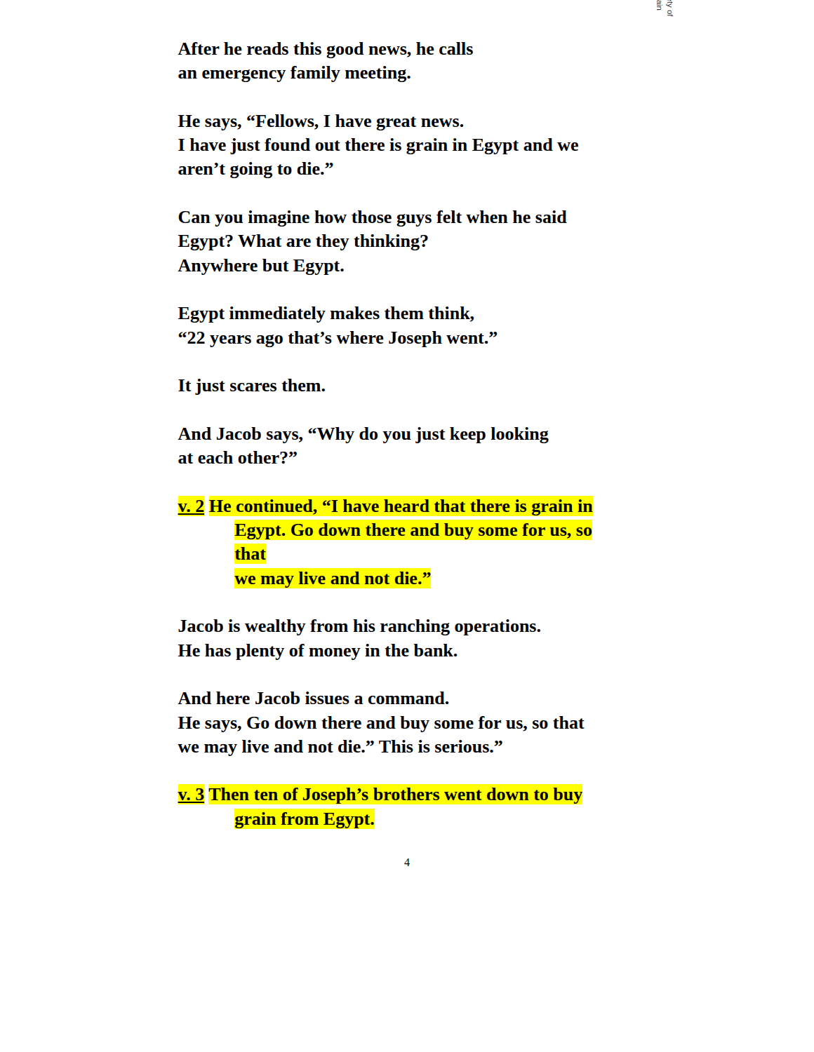Copyright © 2017 by Bible Teaching Resources by Don Anderson Ministries. The author's teacher notes incorporate quoted, paraphrased and summarized material from a variety of sources, all of which have been appropriately credited to the best of our ability. Quotations particularly reside within the realm of fair use. It is the nature of teacher notes to contain references that may prove difficult to accurately attribute. Any use of material without proper citation is unintentional. Teacher notes have been compiled by Ronnie Marroquin.
After he reads this good news, he calls
an emergency family meeting.
He says, “Fellows, I have great news.
I have just found out there is grain in Egypt and we aren’t going to die.”
Can you imagine how those guys felt when he said Egypt? What are they thinking?
Anywhere but Egypt.
Egypt immediately makes them think,
“22 years ago that’s where Joseph went.”
It just scares them.
And Jacob says, “Why do you just keep looking
at each other?”
v. 2 He continued, “I have heard that there is grain in Egypt. Go down there and buy some for us, so that we may live and not die.”
Jacob is wealthy from his ranching operations.
He has plenty of money in the bank.
And here Jacob issues a command.
He says, Go down there and buy some for us, so that we may live and not die.” This is serious.”
v. 3 Then ten of Joseph’s brothers went down to buy grain from Egypt.
4